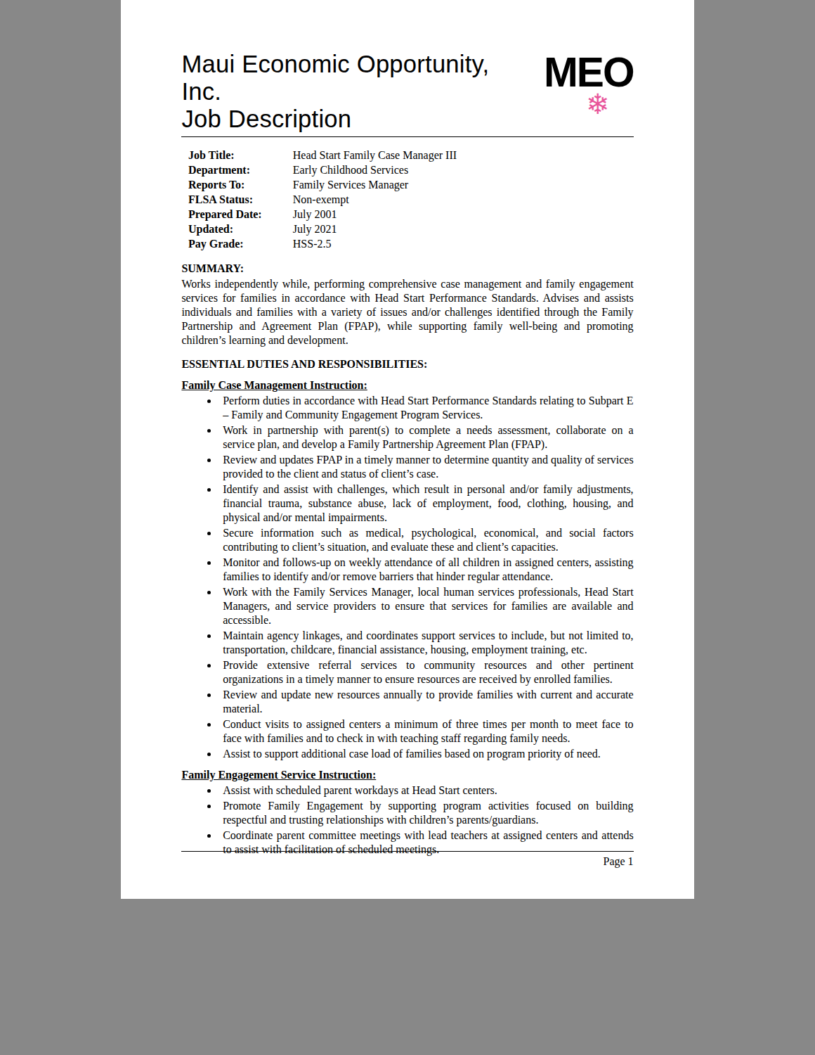Maui Economic Opportunity, Inc.
Job Description
MEO❄
| Job Title: | Head Start Family Case Manager III |
| Department: | Early Childhood Services |
| Reports To: | Family Services Manager |
| FLSA Status: | Non-exempt |
| Prepared Date: | July 2001 |
| Updated: | July 2021 |
| Pay Grade: | HSS-2.5 |
Summary:
Works independently while, performing comprehensive case management and family engagement services for families in accordance with Head Start Performance Standards. Advises and assists individuals and families with a variety of issues and/or challenges identified through the Family Partnership and Agreement Plan (FPAP), while supporting family well-being and promoting children’s learning and development.
Essential Duties and Responsibilities:
Family Case Management Instruction:
Perform duties in accordance with Head Start Performance Standards relating to Subpart E – Family and Community Engagement Program Services.
Work in partnership with parent(s) to complete a needs assessment, collaborate on a service plan, and develop a Family Partnership Agreement Plan (FPAP).
Review and updates FPAP in a timely manner to determine quantity and quality of services provided to the client and status of client’s case.
Identify and assist with challenges, which result in personal and/or family adjustments, financial trauma, substance abuse, lack of employment, food, clothing, housing, and physical and/or mental impairments.
Secure information such as medical, psychological, economical, and social factors contributing to client’s situation, and evaluate these and client’s capacities.
Monitor and follows-up on weekly attendance of all children in assigned centers, assisting families to identify and/or remove barriers that hinder regular attendance.
Work with the Family Services Manager, local human services professionals, Head Start Managers, and service providers to ensure that services for families are available and accessible.
Maintain agency linkages, and coordinates support services to include, but not limited to, transportation, childcare, financial assistance, housing, employment training, etc.
Provide extensive referral services to community resources and other pertinent organizations in a timely manner to ensure resources are received by enrolled families.
Review and update new resources annually to provide families with current and accurate material.
Conduct visits to assigned centers a minimum of three times per month to meet face to face with families and to check in with teaching staff regarding family needs.
Assist to support additional case load of families based on program priority of need.
Family Engagement Service Instruction:
Assist with scheduled parent workdays at Head Start centers.
Promote Family Engagement by supporting program activities focused on building respectful and trusting relationships with children’s parents/guardians.
Coordinate parent committee meetings with lead teachers at assigned centers and attends to assist with facilitation of scheduled meetings.
Page 1